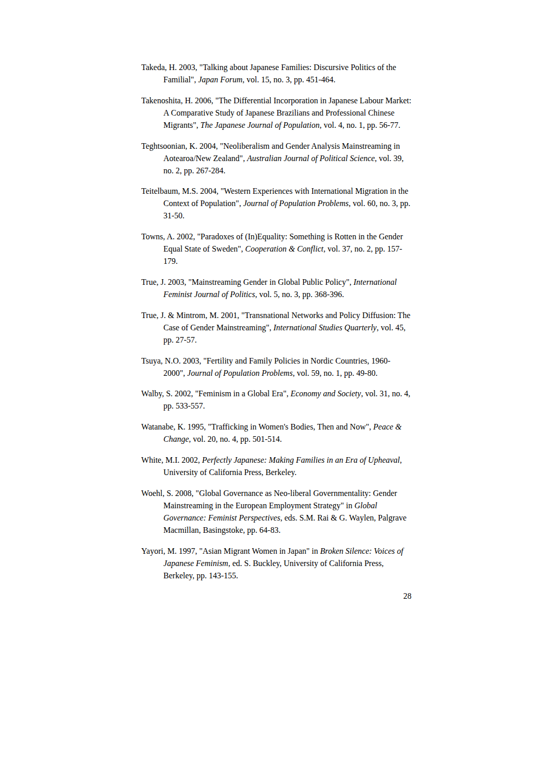Takeda, H. 2003, "Talking about Japanese Families: Discursive Politics of the Familial", Japan Forum, vol. 15, no. 3, pp. 451-464.
Takenoshita, H. 2006, "The Differential Incorporation in Japanese Labour Market: A Comparative Study of Japanese Brazilians and Professional Chinese Migrants", The Japanese Journal of Population, vol. 4, no. 1, pp. 56-77.
Teghtsoonian, K. 2004, "Neoliberalism and Gender Analysis Mainstreaming in Aotearoa/New Zealand", Australian Journal of Political Science, vol. 39, no. 2, pp. 267-284.
Teitelbaum, M.S. 2004, "Western Experiences with International Migration in the Context of Population", Journal of Population Problems, vol. 60, no. 3, pp. 31-50.
Towns, A. 2002, "Paradoxes of (In)Equality: Something is Rotten in the Gender Equal State of Sweden", Cooperation & Conflict, vol. 37, no. 2, pp. 157-179.
True, J. 2003, "Mainstreaming Gender in Global Public Policy", International Feminist Journal of Politics, vol. 5, no. 3, pp. 368-396.
True, J. & Mintrom, M. 2001, "Transnational Networks and Policy Diffusion: The Case of Gender Mainstreaming", International Studies Quarterly, vol. 45, pp. 27-57.
Tsuya, N.O. 2003, "Fertility and Family Policies in Nordic Countries, 1960-2000", Journal of Population Problems, vol. 59, no. 1, pp. 49-80.
Walby, S. 2002, "Feminism in a Global Era", Economy and Society, vol. 31, no. 4, pp. 533-557.
Watanabe, K. 1995, "Trafficking in Women's Bodies, Then and Now", Peace & Change, vol. 20, no. 4, pp. 501-514.
White, M.I. 2002, Perfectly Japanese: Making Families in an Era of Upheaval, University of California Press, Berkeley.
Woehl, S. 2008, "Global Governance as Neo-liberal Governmentality: Gender Mainstreaming in the European Employment Strategy" in Global Governance: Feminist Perspectives, eds. S.M. Rai & G. Waylen, Palgrave Macmillan, Basingstoke, pp. 64-83.
Yayori, M. 1997, "Asian Migrant Women in Japan" in Broken Silence: Voices of Japanese Feminism, ed. S. Buckley, University of California Press, Berkeley, pp. 143-155.
28